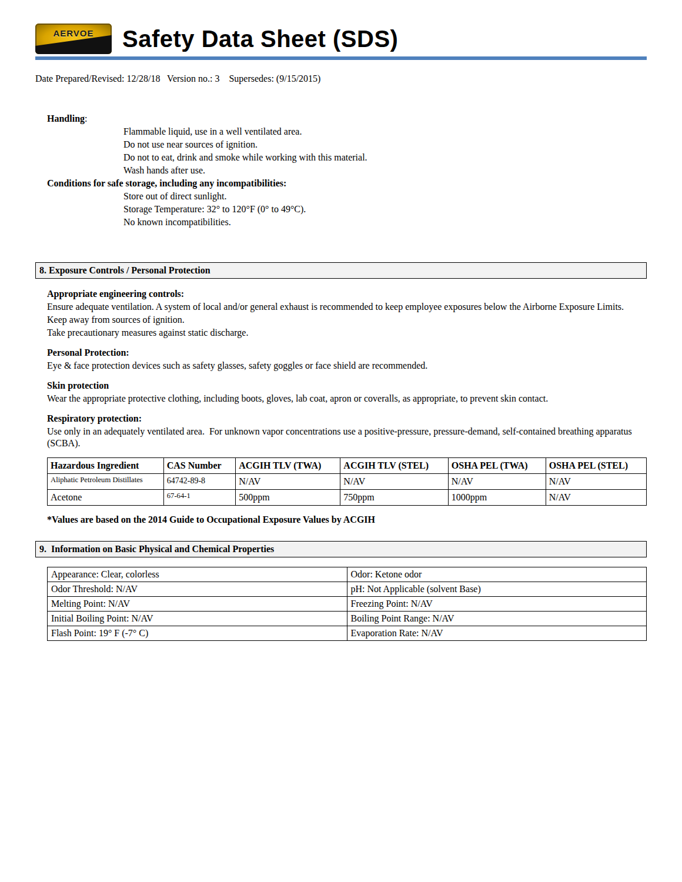AERVOE
Safety Data Sheet (SDS)
Date Prepared/Revised: 12/28/18 Version no.: 3 Supersedes: (9/15/2015)
Handling:
Flammable liquid, use in a well ventilated area.
Do not use near sources of ignition.
Do not to eat, drink and smoke while working with this material.
Wash hands after use.
Conditions for safe storage, including any incompatibilities:
Store out of direct sunlight.
Storage Temperature: 32° to 120°F (0° to 49°C).
No known incompatibilities.
8. Exposure Controls / Personal Protection
Appropriate engineering controls:
Ensure adequate ventilation. A system of local and/or general exhaust is recommended to keep employee exposures below the Airborne Exposure Limits.
Keep away from sources of ignition.
Take precautionary measures against static discharge.
Personal Protection:
Eye & face protection devices such as safety glasses, safety goggles or face shield are recommended.
Skin protection
Wear the appropriate protective clothing, including boots, gloves, lab coat, apron or coveralls, as appropriate, to prevent skin contact.
Respiratory protection:
Use only in an adequately ventilated area. For unknown vapor concentrations use a positive-pressure, pressure-demand, self-contained breathing apparatus (SCBA).
| Hazardous Ingredient | CAS Number | ACGIH TLV (TWA) | ACGIH TLV (STEL) | OSHA PEL (TWA) | OSHA PEL (STEL) |
| --- | --- | --- | --- | --- | --- |
| Aliphatic Petroleum Distillates | 64742-89-8 | N/AV | N/AV | N/AV | N/AV |
| Acetone | 67-64-1 | 500ppm | 750ppm | 1000ppm | N/AV |
*Values are based on the 2014 Guide to Occupational Exposure Values by ACGIH
9. Information on Basic Physical and Chemical Properties
| Appearance: Clear, colorless | Odor: Ketone odor |
| Odor Threshold: N/AV | pH: Not Applicable (solvent Base) |
| Melting Point: N/AV | Freezing Point: N/AV |
| Initial Boiling Point: N/AV | Boiling Point Range: N/AV |
| Flash Point: 19° F (-7° C) | Evaporation Rate: N/AV |